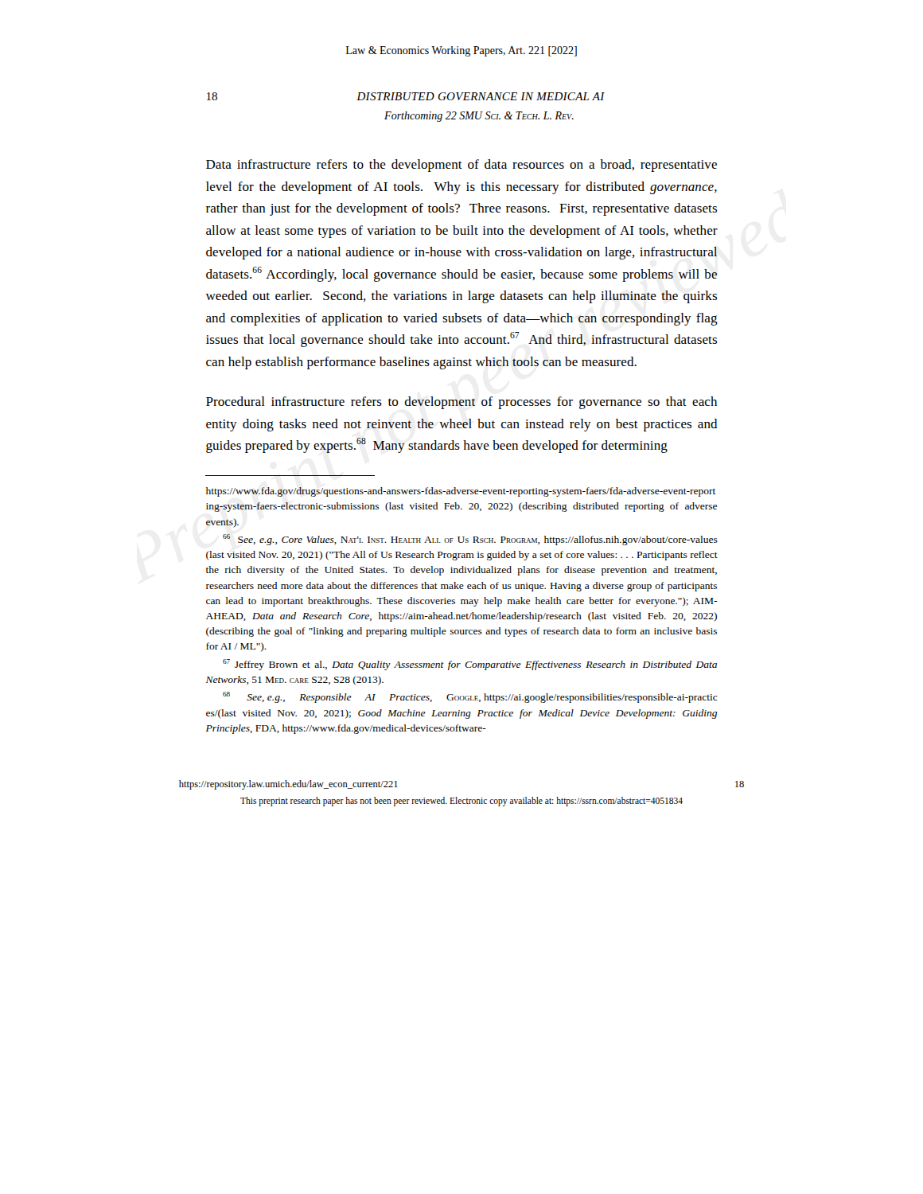Preprint not peer reviewed
Law & Economics Working Papers, Art. 221 [2022]
18
DISTRIBUTED GOVERNANCE IN MEDICAL AI
Forthcoming 22 SMU Sci. & Tech. L. Rev.
Data infrastructure refers to the development of data resources on a broad, representative level for the development of AI tools. Why is this necessary for distributed governance, rather than just for the development of tools? Three reasons. First, representative datasets allow at least some types of variation to be built into the development of AI tools, whether developed for a national audience or in-house with cross-validation on large, infrastructural datasets.66 Accordingly, local governance should be easier, because some problems will be weeded out earlier. Second, the variations in large datasets can help illuminate the quirks and complexities of application to varied subsets of data—which can correspondingly flag issues that local governance should take into account.67 And third, infrastructural datasets can help establish performance baselines against which tools can be measured.
Procedural infrastructure refers to development of processes for governance so that each entity doing tasks need not reinvent the wheel but can instead rely on best practices and guides prepared by experts.68 Many standards have been developed for determining
https://www.fda.gov/drugs/questions-and-answers-fdas-adverse-event-reporting-system-faers/fda-adverse-event-reporting-system-faers-electronic-submissions (last visited Feb. 20, 2022) (describing distributed reporting of adverse events).
66 See, e.g., Core Values, Nat'l Inst. Health All of Us Rsch. Program, https://allofus.nih.gov/about/core-values (last visited Nov. 20, 2021) ("The All of Us Research Program is guided by a set of core values: . . . Participants reflect the rich diversity of the United States. To develop individualized plans for disease prevention and treatment, researchers need more data about the differences that make each of us unique. Having a diverse group of participants can lead to important breakthroughs. These discoveries may help make health care better for everyone."); AIM-AHEAD, Data and Research Core, https://aim-ahead.net/home/leadership/research (last visited Feb. 20, 2022) (describing the goal of "linking and preparing multiple sources and types of research data to form an inclusive basis for AI / ML").
67 Jeffrey Brown et al., Data Quality Assessment for Comparative Effectiveness Research in Distributed Data Networks, 51 Med. care S22, S28 (2013).
68 See, e.g., Responsible AI Practices, Google, https://ai.google/responsibilities/responsible-ai-practices/(last visited Nov. 20, 2021); Good Machine Learning Practice for Medical Device Development: Guiding Principles, FDA, https://www.fda.gov/medical-devices/software-
https://repository.law.umich.edu/law_econ_current/221 18
This preprint research paper has not been peer reviewed. Electronic copy available at: https://ssrn.com/abstract=4051834